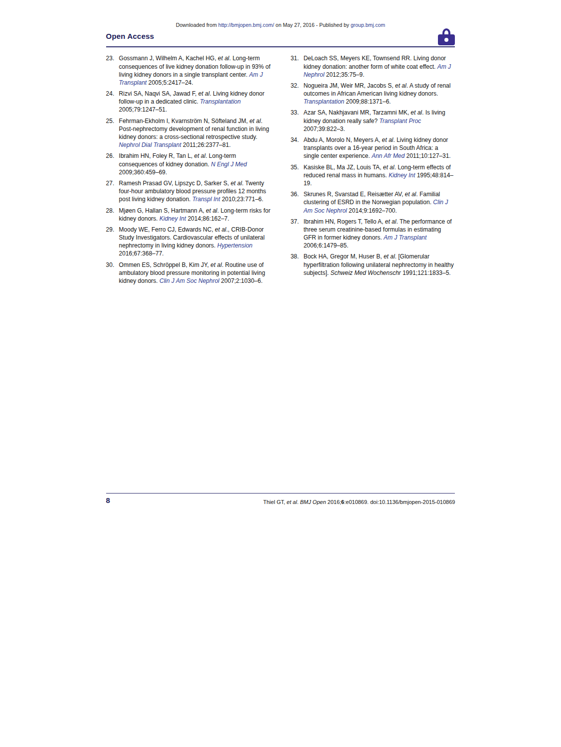Downloaded from http://bmjopen.bmj.com/ on May 27, 2016 - Published by group.bmj.com
Open Access
23. Gossmann J, Wilhelm A, Kachel HG, et al. Long-term consequences of live kidney donation follow-up in 93% of living kidney donors in a single transplant center. Am J Transplant 2005;5:2417–24.
24. Rizvi SA, Naqvi SA, Jawad F, et al. Living kidney donor follow-up in a dedicated clinic. Transplantation 2005;79:1247–51.
25. Fehrman-Ekholm I, Kvarnström N, Söfteland JM, et al. Post-nephrectomy development of renal function in living kidney donors: a cross-sectional retrospective study. Nephrol Dial Transplant 2011;26:2377–81.
26. Ibrahim HN, Foley R, Tan L, et al. Long-term consequences of kidney donation. N Engl J Med 2009;360:459–69.
27. Ramesh Prasad GV, Lipszyc D, Sarker S, et al. Twenty four-hour ambulatory blood pressure profiles 12 months post living kidney donation. Transpl Int 2010;23:771–6.
28. Mjøen G, Hallan S, Hartmann A, et al. Long-term risks for kidney donors. Kidney Int 2014;86:162–7.
29. Moody WE, Ferro CJ, Edwards NC, et al., CRIB-Donor Study Investigators. Cardiovascular effects of unilateral nephrectomy in living kidney donors. Hypertension 2016;67:368–77.
30. Ommen ES, Schröppel B, Kim JY, et al. Routine use of ambulatory blood pressure monitoring in potential living kidney donors. Clin J Am Soc Nephrol 2007;2:1030–6.
31. DeLoach SS, Meyers KE, Townsend RR. Living donor kidney donation: another form of white coat effect. Am J Nephrol 2012;35:75–9.
32. Nogueira JM, Weir MR, Jacobs S, et al. A study of renal outcomes in African American living kidney donors. Transplantation 2009;88:1371–6.
33. Azar SA, Nakhjavani MR, Tarzamni MK, et al. Is living kidney donation really safe? Transplant Proc 2007;39:822–3.
34. Abdu A, Morolo N, Meyers A, et al. Living kidney donor transplants over a 16-year period in South Africa: a single center experience. Ann Afr Med 2011;10:127–31.
35. Kasiske BL, Ma JZ, Louis TA, et al. Long-term effects of reduced renal mass in humans. Kidney Int 1995;48:814–19.
36. Skrunes R, Svarstad E, Reisætter AV, et al. Familial clustering of ESRD in the Norwegian population. Clin J Am Soc Nephrol 2014;9:1692–700.
37. Ibrahim HN, Rogers T, Tello A, et al. The performance of three serum creatinine-based formulas in estimating GFR in former kidney donors. Am J Transplant 2006;6:1479–85.
38. Bock HA, Gregor M, Huser B, et al. [Glomerular hyperfiltration following unilateral nephrectomy in healthy subjects]. Schweiz Med Wochenschr 1991;121:1833–5.
8
Thiel GT, et al. BMJ Open 2016;6:e010869. doi:10.1136/bmjopen-2015-010869